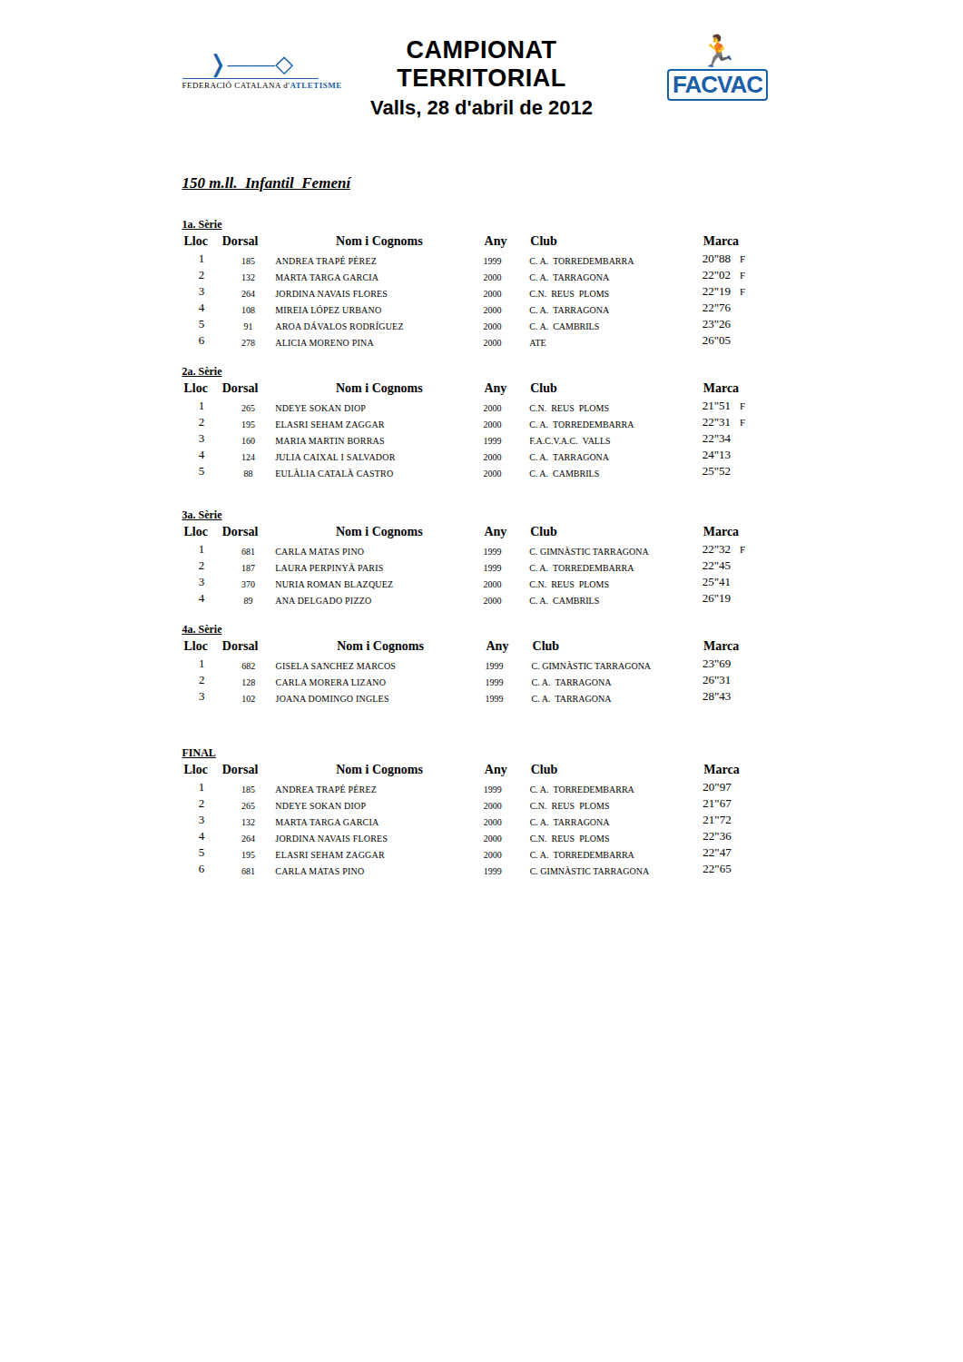❭——◇
FEDERACIÓ CATALANA d'ATLETISME
CAMPIONAT TERRITORIAL
Valls, 28 d'abril de 2012
🏃
FACVAC
150 m.ll. Infantil Femení
1a. Sèrie
| Lloc | Dorsal | Nom i Cognoms | Any | Club | Marca |
| --- | --- | --- | --- | --- | --- |
| 1 | 185 | ANDREA TRAPÉ PÉREZ | 1999 | C. A. TORREDEMBARRA | 20"88 F |
| 2 | 132 | MARTA TARGA GARCIA | 2000 | C. A. TARRAGONA | 22"02 F |
| 3 | 264 | JORDINA NAVAIS FLORES | 2000 | C.N. REUS PLOMS | 22"19 F |
| 4 | 108 | MIREIA LÓPEZ URBANO | 2000 | C. A. TARRAGONA | 22"76 |
| 5 | 91 | AROA DÁVALOS RODRÍGUEZ | 2000 | C. A. CAMBRILS | 23"26 |
| 6 | 278 | ALICIA MORENO PINA | 2000 | ATE | 26"05 |
2a. Sèrie
| Lloc | Dorsal | Nom i Cognoms | Any | Club | Marca |
| --- | --- | --- | --- | --- | --- |
| 1 | 265 | NDEYE SOKAN DIOP | 2000 | C.N. REUS PLOMS | 21"51 F |
| 2 | 195 | ELASRI SEHAM ZAGGAR | 2000 | C. A. TORREDEMBARRA | 22"31 F |
| 3 | 160 | MARIA MARTIN BORRAS | 1999 | F.A.C.V.A.C. VALLS | 22"34 |
| 4 | 124 | JULIA CAIXAL I SALVADOR | 2000 | C. A. TARRAGONA | 24"13 |
| 5 | 88 | EULÀLIA CATALÀ CASTRO | 2000 | C. A. CAMBRILS | 25"52 |
3a. Sèrie
| Lloc | Dorsal | Nom i Cognoms | Any | Club | Marca |
| --- | --- | --- | --- | --- | --- |
| 1 | 681 | CARLA MATAS PINO | 1999 | C. GIMNÀSTIC TARRAGONA | 22"32 F |
| 2 | 187 | LAURA PERPINYÀ PARIS | 1999 | C. A. TORREDEMBARRA | 22"45 |
| 3 | 370 | NURIA ROMAN BLAZQUEZ | 2000 | C.N. REUS PLOMS | 25"41 |
| 4 | 89 | ANA DELGADO PIZZO | 2000 | C. A. CAMBRILS | 26"19 |
4a. Sèrie
| Lloc | Dorsal | Nom i Cognoms | Any | Club | Marca |
| --- | --- | --- | --- | --- | --- |
| 1 | 682 | GISELA SANCHEZ MARCOS | 1999 | C. GIMNÀSTIC TARRAGONA | 23"69 |
| 2 | 128 | CARLA MORERA LIZANO | 1999 | C. A. TARRAGONA | 26"31 |
| 3 | 102 | JOANA DOMINGO INGLES | 1999 | C. A. TARRAGONA | 28"43 |
FINAL
| Lloc | Dorsal | Nom i Cognoms | Any | Club | Marca |
| --- | --- | --- | --- | --- | --- |
| 1 | 185 | ANDREA TRAPÉ PÉREZ | 1999 | C. A. TORREDEMBARRA | 20"97 |
| 2 | 265 | NDEYE SOKAN DIOP | 2000 | C.N. REUS PLOMS | 21"67 |
| 3 | 132 | MARTA TARGA GARCIA | 2000 | C. A. TARRAGONA | 21"72 |
| 4 | 264 | JORDINA NAVAIS FLORES | 2000 | C.N. REUS PLOMS | 22"36 |
| 5 | 195 | ELASRI SEHAM ZAGGAR | 2000 | C. A. TORREDEMBARRA | 22"47 |
| 6 | 681 | CARLA MATAS PINO | 1999 | C. GIMNÀSTIC TARRAGONA | 22"65 |